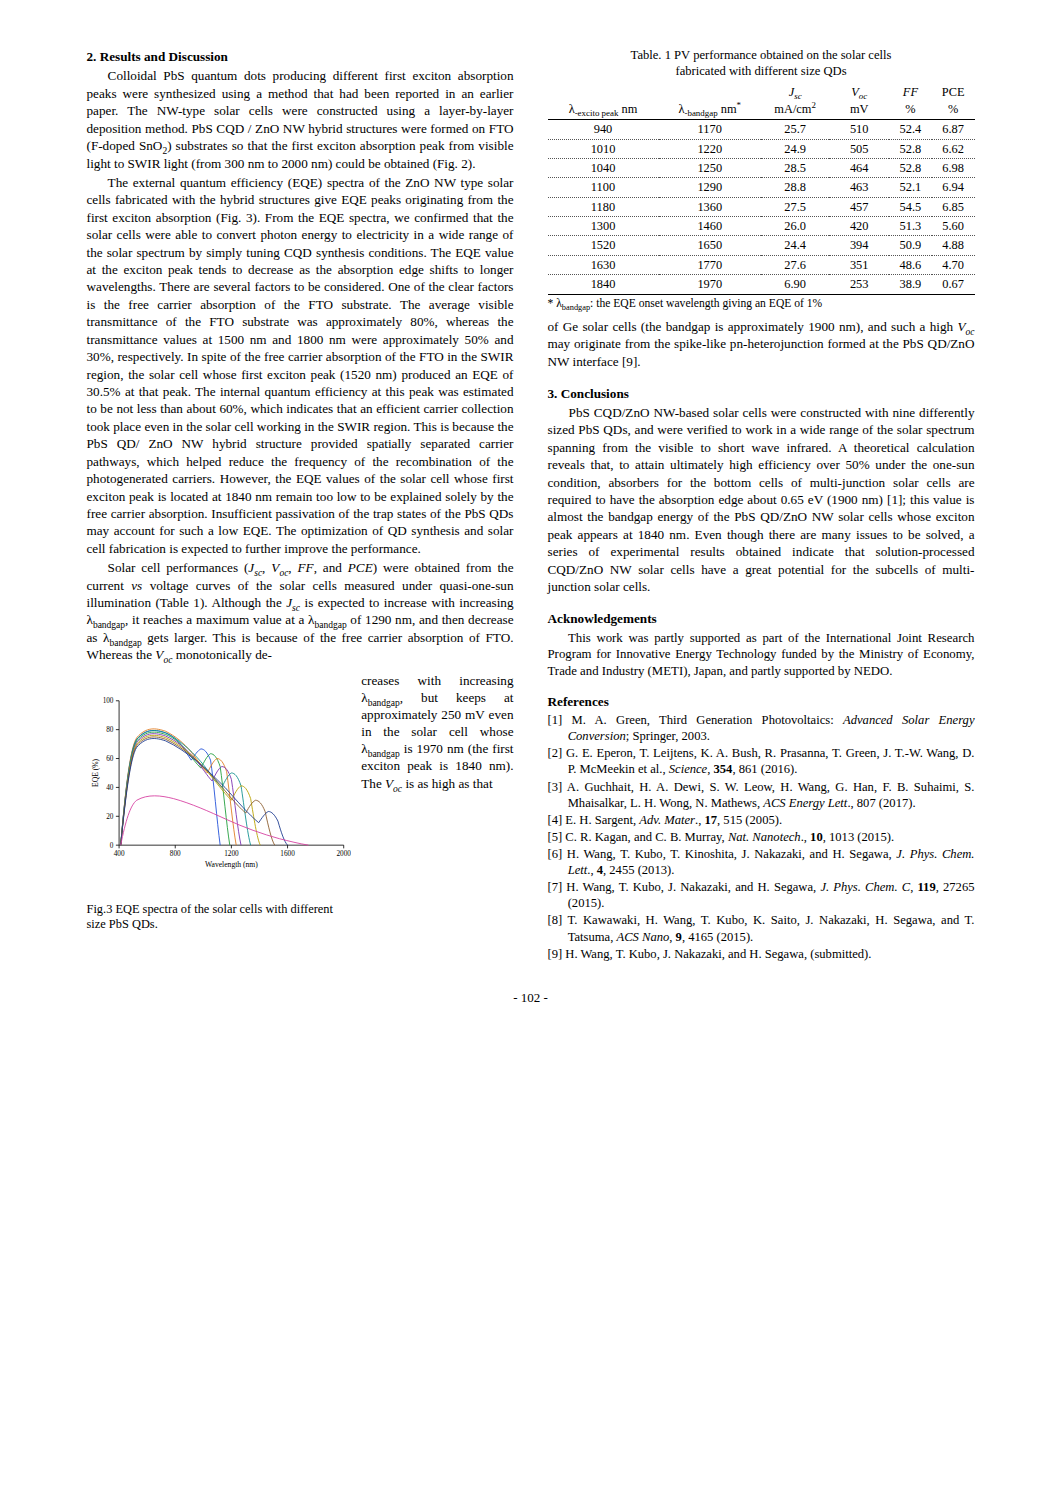2. Results and Discussion
Colloidal PbS quantum dots producing different first exciton absorption peaks were synthesized using a method that had been reported in an earlier paper. The NW-type solar cells were constructed using a layer-by-layer deposition method. PbS CQD / ZnO NW hybrid structures were formed on FTO (F-doped SnO2) substrates so that the first exciton absorption peak from visible light to SWIR light (from 300 nm to 2000 nm) could be obtained (Fig. 2).
The external quantum efficiency (EQE) spectra of the ZnO NW type solar cells fabricated with the hybrid structures give EQE peaks originating from the first exciton absorption (Fig. 3). From the EQE spectra, we confirmed that the solar cells were able to convert photon energy to electricity in a wide range of the solar spectrum by simply tuning CQD synthesis conditions. The EQE value at the exciton peak tends to decrease as the absorption edge shifts to longer wavelengths. There are several factors to be considered. One of the clear factors is the free carrier absorption of the FTO substrate. The average visible transmittance of the FTO substrate was approximately 80%, whereas the transmittance values at 1500 nm and 1800 nm were approximately 50% and 30%, respectively. In spite of the free carrier absorption of the FTO in the SWIR region, the solar cell whose first exciton peak (1520 nm) produced an EQE of 30.5% at that peak. The internal quantum efficiency at this peak was estimated to be not less than about 60%, which indicates that an efficient carrier collection took place even in the solar cell working in the SWIR region. This is because the PbS QD/ ZnO NW hybrid structure provided spatially separated carrier pathways, which helped reduce the frequency of the recombination of the photogenerated carriers. However, the EQE values of the solar cell whose first exciton peak is located at 1840 nm remain too low to be explained solely by the free carrier absorption. Insufficient passivation of the trap states of the PbS QDs may account for such a low EQE. The optimization of QD synthesis and solar cell fabrication is expected to further improve the performance.
Solar cell performances (Jsc, Voc, FF, and PCE) were obtained from the current vs voltage curves of the solar cells measured under quasi-one-sun illumination (Table 1). Although the Jsc is expected to increase with increasing λbandgap, it reaches a maximum value at a λbandgap of 1290 nm, and then decrease as λbandgap gets larger. This is because of the free carrier absorption of FTO. Whereas the Voc monotonically de-
0 20 40 60 80 100 400 800 1200 1600 2000 Wavelength (nm) EQE (%)
Fig.3 EQE spectra of the solar cells with different size PbS QDs.
creases with increasing λbandgap, but keeps at approximately 250 mV even in the solar cell whose λbandgap is 1970 nm (the first exciton peak is 1840 nm). The Voc is as high as that
Table. 1 PV performance obtained on the solar cells
fabricated with different size QDs
| λ -excito peak nm | λ -bandgap nm * | J sc mA/cm 2 | V oc mV | FF % | PCE % |
| --- | --- | --- | --- | --- | --- |
| 940 | 1170 | 25.7 | 510 | 52.4 | 6.87 |
| 1010 | 1220 | 24.9 | 505 | 52.8 | 6.62 |
| 1040 | 1250 | 28.5 | 464 | 52.8 | 6.98 |
| 1100 | 1290 | 28.8 | 463 | 52.1 | 6.94 |
| 1180 | 1360 | 27.5 | 457 | 54.5 | 6.85 |
| 1300 | 1460 | 26.0 | 420 | 51.3 | 5.60 |
| 1520 | 1650 | 24.4 | 394 | 50.9 | 4.88 |
| 1630 | 1770 | 27.6 | 351 | 48.6 | 4.70 |
| 1840 | 1970 | 6.90 | 253 | 38.9 | 0.67 |
* λbandgap: the EQE onset wavelength giving an EQE of 1%
of Ge solar cells (the bandgap is approximately 1900 nm), and such a high Voc may originate from the spike-like pn-heterojunction formed at the PbS QD/ZnO NW interface [9].
3. Conclusions
PbS CQD/ZnO NW-based solar cells were constructed with nine differently sized PbS QDs, and were verified to work in a wide range of the solar spectrum spanning from the visible to short wave infrared. A theoretical calculation reveals that, to attain ultimately high efficiency over 50% under the one-sun condition, absorbers for the bottom cells of multi-junction solar cells are required to have the absorption edge about 0.65 eV (1900 nm) [1]; this value is almost the bandgap energy of the PbS QD/ZnO NW solar cells whose exciton peak appears at 1840 nm. Even though there are many issues to be solved, a series of experimental results obtained indicate that solution-processed CQD/ZnO NW solar cells have a great potential for the subcells of multi-junction solar cells.
Acknowledgements
This work was partly supported as part of the International Joint Research Program for Innovative Energy Technology funded by the Ministry of Economy, Trade and Industry (METI), Japan, and partly supported by NEDO.
References
[1] M. A. Green, Third Generation Photovoltaics: Advanced Solar Energy Conversion; Springer, 2003.
[2] G. E. Eperon, T. Leijtens, K. A. Bush, R. Prasanna, T. Green, J. T.-W. Wang, D. P. McMeekin et al., Science, 354, 861 (2016).
[3] A. Guchhait, H. A. Dewi, S. W. Leow, H. Wang, G. Han, F. B. Suhaimi, S. Mhaisalkar, L. H. Wong, N. Mathews, ACS Energy Lett., 807 (2017).
[4] E. H. Sargent, Adv. Mater., 17, 515 (2005).
[5] C. R. Kagan, and C. B. Murray, Nat. Nanotech., 10, 1013 (2015).
[6] H. Wang, T. Kubo, T. Kinoshita, J. Nakazaki, and H. Segawa, J. Phys. Chem. Lett., 4, 2455 (2013).
[7] H. Wang, T. Kubo, J. Nakazaki, and H. Segawa, J. Phys. Chem. C, 119, 27265 (2015).
[8] T. Kawawaki, H. Wang, T. Kubo, K. Saito, J. Nakazaki, H. Segawa, and T. Tatsuma, ACS Nano, 9, 4165 (2015).
[9] H. Wang, T. Kubo, J. Nakazaki, and H. Segawa, (submitted).
- 102 -